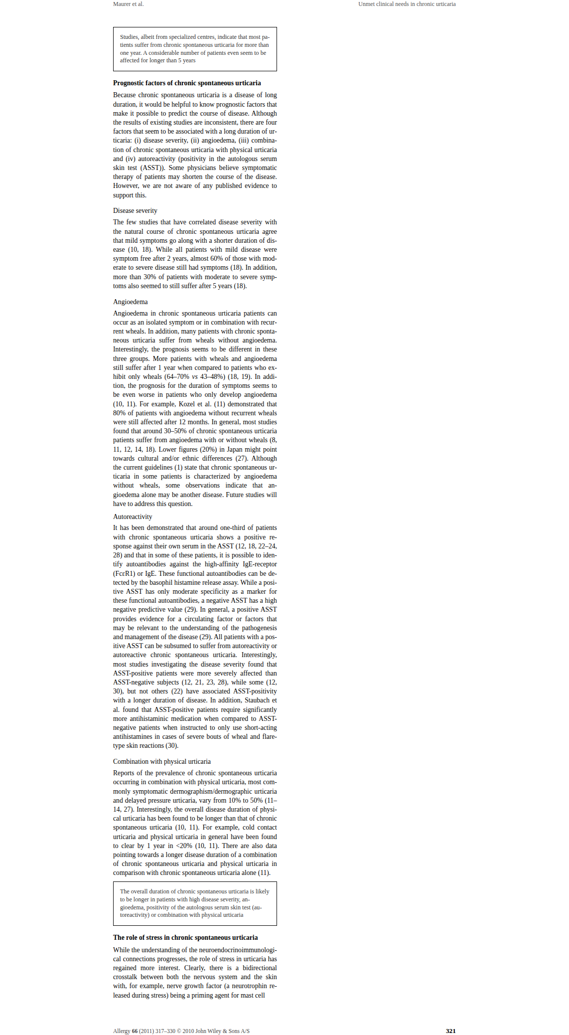Maurer et al.
Unmet clinical needs in chronic urticaria
Studies, albeit from specialized centres, indicate that most patients suffer from chronic spontaneous urticaria for more than one year. A considerable number of patients even seem to be affected for longer than 5 years
Prognostic factors of chronic spontaneous urticaria
Because chronic spontaneous urticaria is a disease of long duration, it would be helpful to know prognostic factors that make it possible to predict the course of disease. Although the results of existing studies are inconsistent, there are four factors that seem to be associated with a long duration of urticaria: (i) disease severity, (ii) angioedema, (iii) combination of chronic spontaneous urticaria with physical urticaria and (iv) autoreactivity (positivity in the autologous serum skin test (ASST)). Some physicians believe symptomatic therapy of patients may shorten the course of the disease. However, we are not aware of any published evidence to support this.
Disease severity
The few studies that have correlated disease severity with the natural course of chronic spontaneous urticaria agree that mild symptoms go along with a shorter duration of disease (10, 18). While all patients with mild disease were symptom free after 2 years, almost 60% of those with moderate to severe disease still had symptoms (18). In addition, more than 30% of patients with moderate to severe symptoms also seemed to still suffer after 5 years (18).
Angioedema
Angioedema in chronic spontaneous urticaria patients can occur as an isolated symptom or in combination with recurrent wheals. In addition, many patients with chronic spontaneous urticaria suffer from wheals without angioedema. Interestingly, the prognosis seems to be different in these three groups. More patients with wheals and angioedema still suffer after 1 year when compared to patients who exhibit only wheals (64–70% vs 43–48%) (18, 19). In addition, the prognosis for the duration of symptoms seems to be even worse in patients who only develop angioedema (10, 11). For example, Kozel et al. (11) demonstrated that 80% of patients with angioedema without recurrent wheals were still affected after 12 months. In general, most studies found that around 30–50% of chronic spontaneous urticaria patients suffer from angioedema with or without wheals (8, 11, 12, 14, 18). Lower figures (20%) in Japan might point towards cultural and/or ethnic differences (27). Although the current guidelines (1) state that chronic spontaneous urticaria in some patients is characterized by angioedema without wheals, some observations indicate that angioedema alone may be another disease. Future studies will have to address this question.
Autoreactivity
It has been demonstrated that around one-third of patients with chronic spontaneous urticaria shows a positive response against their own serum in the ASST (12, 18, 22–24, 28) and that in some of these patients, it is possible to identify autoantibodies against the high-affinity IgE-receptor (FcεR1) or IgE. These functional autoantibodies can be detected by the basophil histamine release assay. While a positive ASST has only moderate specificity as a marker for these functional autoantibodies, a negative ASST has a high negative predictive value (29). In general, a positive ASST provides evidence for a circulating factor or factors that may be relevant to the understanding of the pathogenesis and management of the disease (29). All patients with a positive ASST can be subsumed to suffer from autoreactivity or autoreactive chronic spontaneous urticaria. Interestingly, most studies investigating the disease severity found that ASST-positive patients were more severely affected than ASST-negative subjects (12, 21, 23, 28), while some (12, 30), but not others (22) have associated ASST-positivity with a longer duration of disease. In addition, Staubach et al. found that ASST-positive patients require significantly more antihistaminic medication when compared to ASST-negative patients when instructed to only use short-acting antihistamines in cases of severe bouts of wheal and flare-type skin reactions (30).
Combination with physical urticaria
Reports of the prevalence of chronic spontaneous urticaria occurring in combination with physical urticaria, most commonly symptomatic dermographism/dermographic urticaria and delayed pressure urticaria, vary from 10% to 50% (11–14, 27). Interestingly, the overall disease duration of physical urticaria has been found to be longer than that of chronic spontaneous urticaria (10, 11). For example, cold contact urticaria and physical urticaria in general have been found to clear by 1 year in <20% (10, 11). There are also data pointing towards a longer disease duration of a combination of chronic spontaneous urticaria and physical urticaria in comparison with chronic spontaneous urticaria alone (11).
The overall duration of chronic spontaneous urticaria is likely to be longer in patients with high disease severity, angioedema, positivity of the autologous serum skin test (autoreactivity) or combination with physical urticaria
The role of stress in chronic spontaneous urticaria
While the understanding of the neuroendocrinoimmunological connections progresses, the role of stress in urticaria has regained more interest. Clearly, there is a bidirectional crosstalk between both the nervous system and the skin with, for example, nerve growth factor (a neurotrophin released during stress) being a priming agent for mast cell
Allergy 66 (2011) 317–330 © 2010 John Wiley & Sons A/S
321